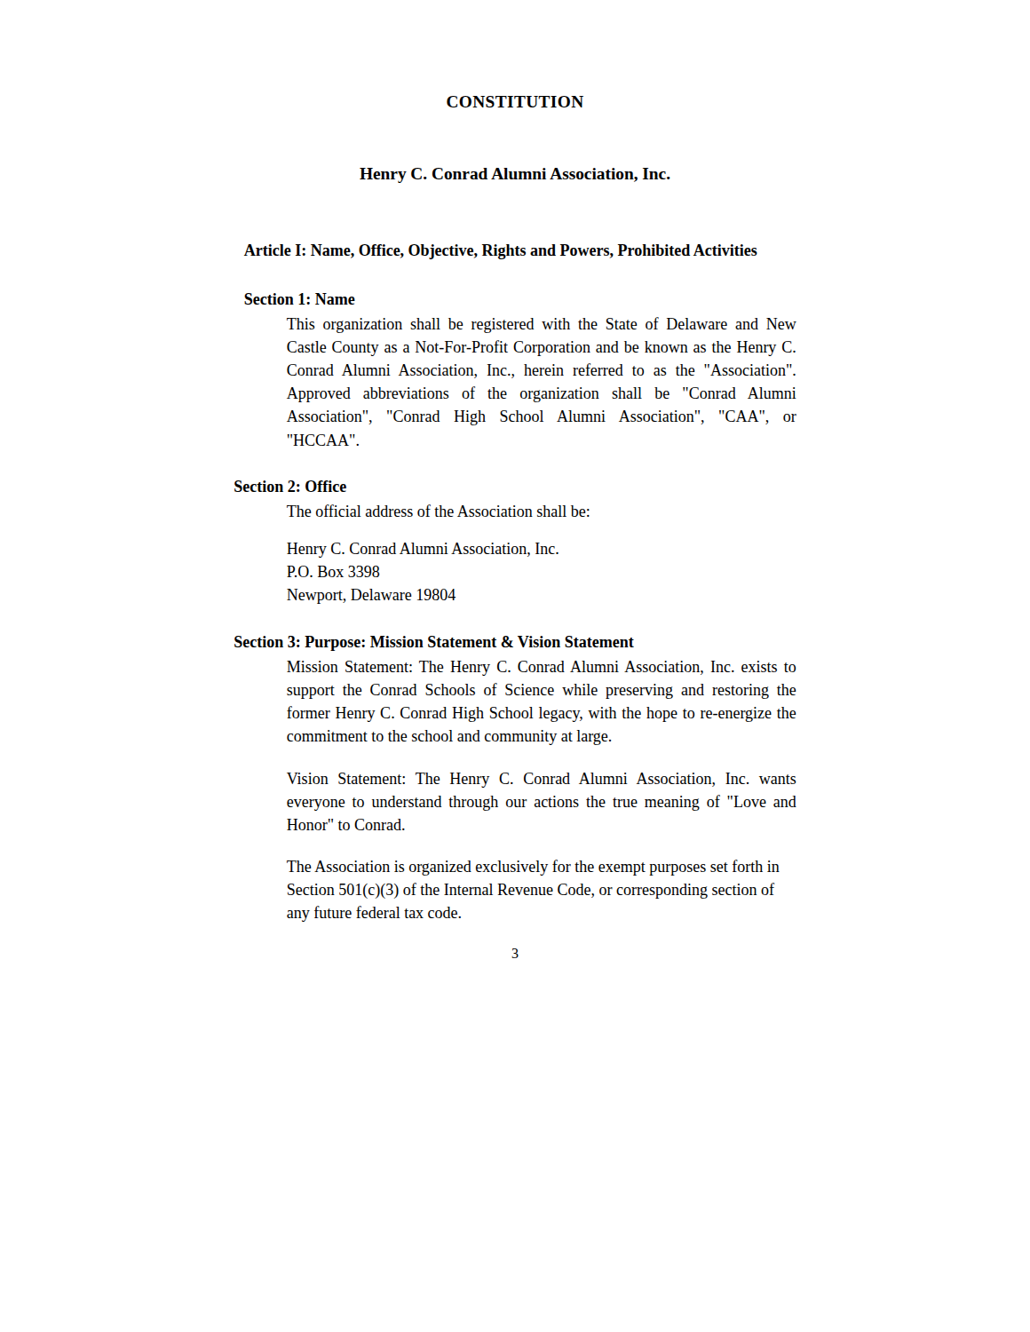CONSTITUTION
Henry C. Conrad Alumni Association, Inc.
Article I: Name, Office, Objective, Rights and Powers, Prohibited Activities
Section 1: Name
This organization shall be registered with the State of Delaware and New Castle County as a Not-For-Profit Corporation and be known as the Henry C. Conrad Alumni Association, Inc., herein referred to as the "Association". Approved abbreviations of the organization shall be "Conrad Alumni Association", "Conrad High School Alumni Association", "CAA", or "HCCAA".
Section 2: Office
The official address of the Association shall be:
Henry C. Conrad Alumni Association, Inc.
P.O. Box 3398
Newport, Delaware 19804
Section 3: Purpose: Mission Statement & Vision Statement
Mission Statement: The Henry C. Conrad Alumni Association, Inc. exists to support the Conrad Schools of Science while preserving and restoring the former Henry C. Conrad High School legacy, with the hope to re-energize the commitment to the school and community at large.
Vision Statement: The Henry C. Conrad Alumni Association, Inc. wants everyone to understand through our actions the true meaning of "Love and Honor" to Conrad.
The Association is organized exclusively for the exempt purposes set forth in Section 501(c)(3) of the Internal Revenue Code, or corresponding section of any future federal tax code.
3